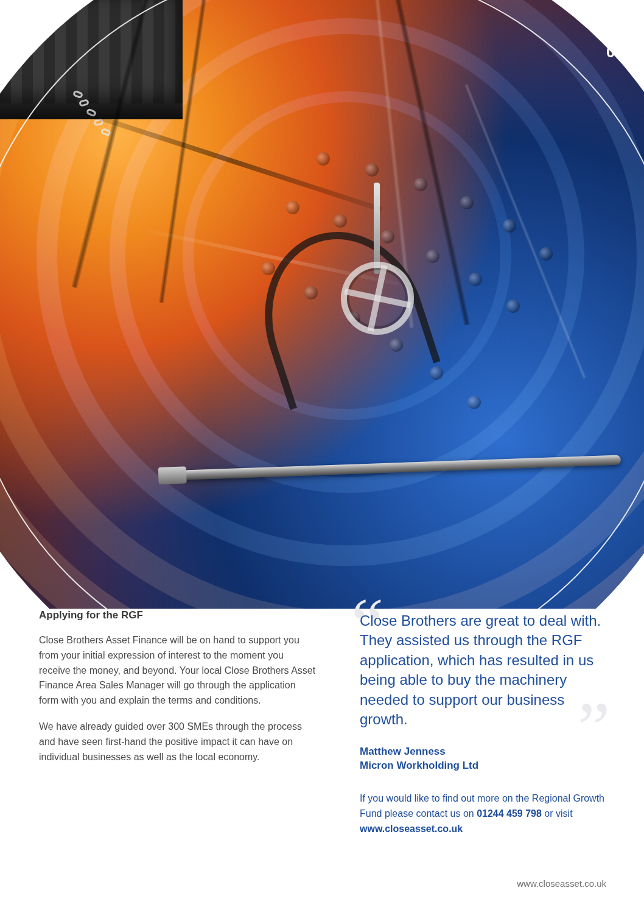05
Applying for the RGF
Close Brothers Asset Finance will be on hand to support you from your initial expression of interest to the moment you receive the money, and beyond. Your local Close Brothers Asset Finance Area Sales Manager will go through the application form with you and explain the terms and conditions.
We have already guided over 300 SMEs through the process and have seen first-hand the positive impact it can have on individual businesses as well as the local economy.
“ Close Brothers are great to deal with. They assisted us through the RGF application, which has resulted in us being able to buy the machinery needed to support our business growth. ”
Matthew Jenness
Micron Workholding Ltd
If you would like to find out more on the Regional Growth Fund please contact us on 01244 459 798 or visit www.closeasset.co.uk
www.closeasset.co.uk